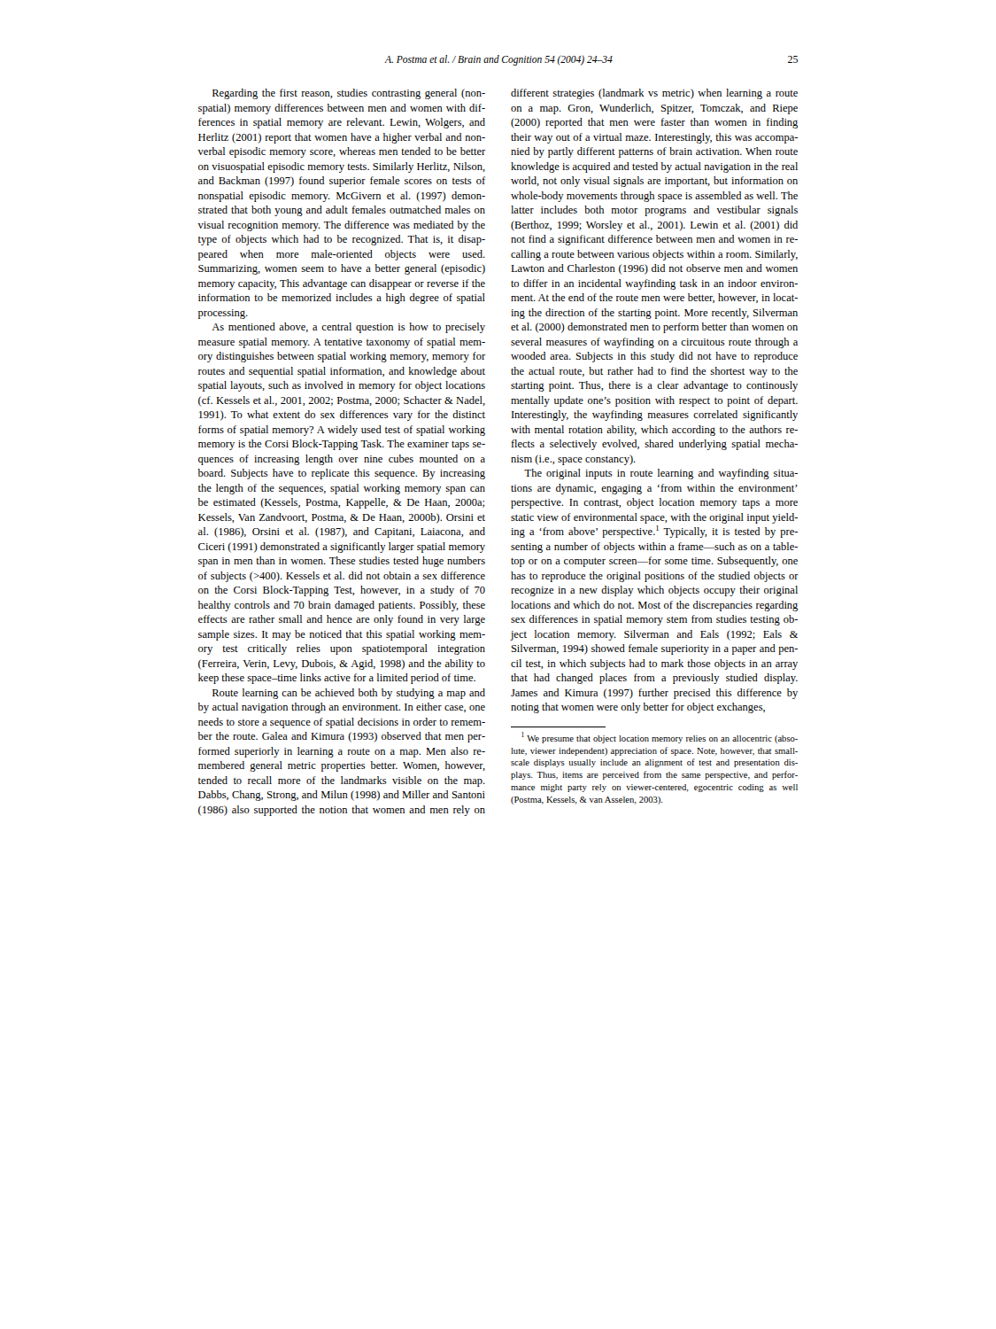A. Postma et al. / Brain and Cognition 54 (2004) 24–34 25
Regarding the first reason, studies contrasting general (nonspatial) memory differences between men and women with differences in spatial memory are relevant. Lewin, Wolgers, and Herlitz (2001) report that women have a higher verbal and nonverbal episodic memory score, whereas men tended to be better on visuospatial episodic memory tests. Similarly Herlitz, Nilson, and Backman (1997) found superior female scores on tests of nonspatial episodic memory. McGivern et al. (1997) demonstrated that both young and adult females outmatched males on visual recognition memory. The difference was mediated by the type of objects which had to be recognized. That is, it disappeared when more male-oriented objects were used. Summarizing, women seem to have a better general (episodic) memory capacity, This advantage can disappear or reverse if the information to be memorized includes a high degree of spatial processing.
As mentioned above, a central question is how to precisely measure spatial memory. A tentative taxonomy of spatial memory distinguishes between spatial working memory, memory for routes and sequential spatial information, and knowledge about spatial layouts, such as involved in memory for object locations (cf. Kessels et al., 2001, 2002; Postma, 2000; Schacter & Nadel, 1991). To what extent do sex differences vary for the distinct forms of spatial memory? A widely used test of spatial working memory is the Corsi Block-Tapping Task. The examiner taps sequences of increasing length over nine cubes mounted on a board. Subjects have to replicate this sequence. By increasing the length of the sequences, spatial working memory span can be estimated (Kessels, Postma, Kappelle, & De Haan, 2000a; Kessels, Van Zandvoort, Postma, & De Haan, 2000b). Orsini et al. (1986), Orsini et al. (1987), and Capitani, Laiacona, and Ciceri (1991) demonstrated a significantly larger spatial memory span in men than in women. These studies tested huge numbers of subjects (>400). Kessels et al. did not obtain a sex difference on the Corsi Block-Tapping Test, however, in a study of 70 healthy controls and 70 brain damaged patients. Possibly, these effects are rather small and hence are only found in very large sample sizes. It may be noticed that this spatial working memory test critically relies upon spatiotemporal integration (Ferreira, Verin, Levy, Dubois, & Agid, 1998) and the ability to keep these space–time links active for a limited period of time.
Route learning can be achieved both by studying a map and by actual navigation through an environment. In either case, one needs to store a sequence of spatial decisions in order to remember the route. Galea and Kimura (1993) observed that men performed superiorly in learning a route on a map. Men also remembered general metric properties better. Women, however, tended to recall more of the landmarks visible on the map. Dabbs, Chang, Strong, and Milun (1998) and Miller and Santoni (1986) also supported the notion that women and men rely on different strategies (landmark vs metric) when learning a route on a map. Gron, Wunderlich, Spitzer, Tomczak, and Riepe (2000) reported that men were faster than women in finding their way out of a virtual maze. Interestingly, this was accompanied by partly different patterns of brain activation. When route knowledge is acquired and tested by actual navigation in the real world, not only visual signals are important, but information on whole-body movements through space is assembled as well. The latter includes both motor programs and vestibular signals (Berthoz, 1999; Worsley et al., 2001). Lewin et al. (2001) did not find a significant difference between men and women in recalling a route between various objects within a room. Similarly, Lawton and Charleston (1996) did not observe men and women to differ in an incidental wayfinding task in an indoor environment. At the end of the route men were better, however, in locating the direction of the starting point. More recently, Silverman et al. (2000) demonstrated men to perform better than women on several measures of wayfinding on a circuitous route through a wooded area. Subjects in this study did not have to reproduce the actual route, but rather had to find the shortest way to the starting point. Thus, there is a clear advantage to continously mentally update one’s position with respect to point of depart. Interestingly, the wayfinding measures correlated significantly with mental rotation ability, which according to the authors reflects a selectively evolved, shared underlying spatial mechanism (i.e., space constancy).
The original inputs in route learning and wayfinding situations are dynamic, engaging a ‘from within the environment’ perspective. In contrast, object location memory taps a more static view of environmental space, with the original input yielding a ‘from above’ perspective.1 Typically, it is tested by presenting a number of objects within a frame—such as on a tabletop or on a computer screen—for some time. Subsequently, one has to reproduce the original positions of the studied objects or recognize in a new display which objects occupy their original locations and which do not. Most of the discrepancies regarding sex differences in spatial memory stem from studies testing object location memory. Silverman and Eals (1992; Eals & Silverman, 1994) showed female superiority in a paper and pencil test, in which subjects had to mark those objects in an array that had changed places from a previously studied display. James and Kimura (1997) further precised this difference by noting that women were only better for object exchanges,
1 We presume that object location memory relies on an allocentric (absolute, viewer independent) appreciation of space. Note, however, that small-scale displays usually include an alignment of test and presentation displays. Thus, items are perceived from the same perspective, and performance might party rely on viewer-centered, egocentric coding as well (Postma, Kessels, & van Asselen, 2003).